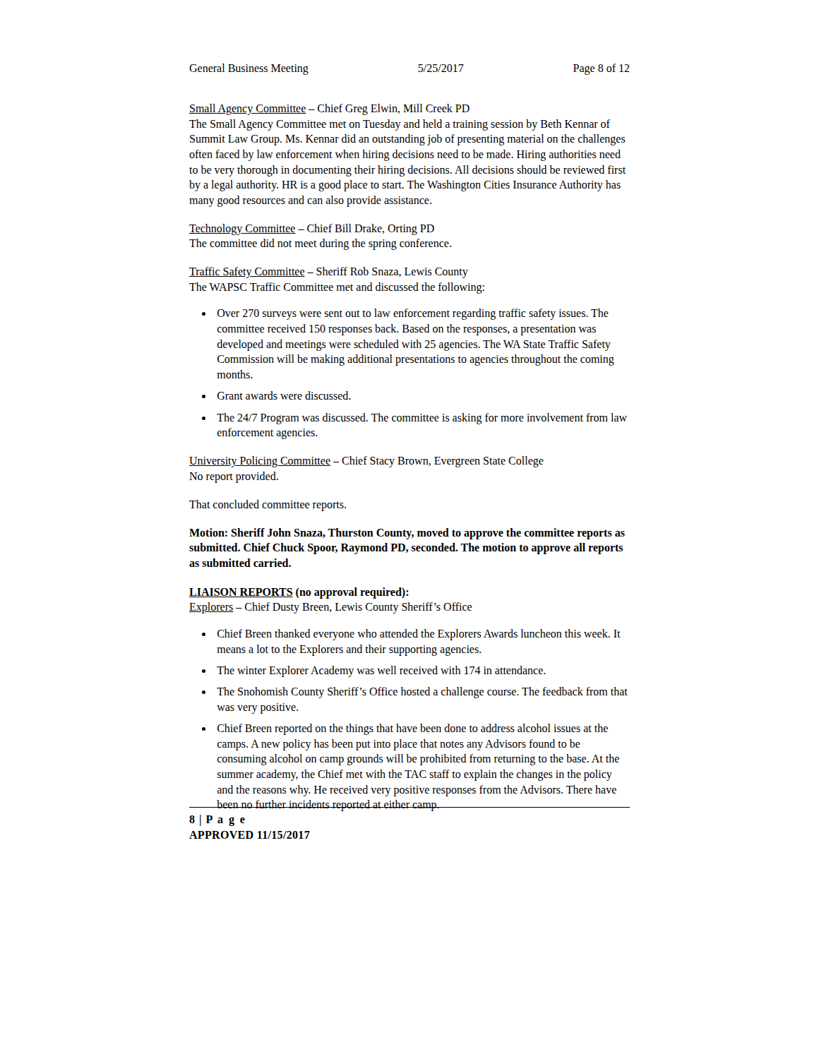General Business Meeting
5/25/2017
Page 8 of 12
Small Agency Committee – Chief Greg Elwin, Mill Creek PD
The Small Agency Committee met on Tuesday and held a training session by Beth Kennar of Summit Law Group. Ms. Kennar did an outstanding job of presenting material on the challenges often faced by law enforcement when hiring decisions need to be made. Hiring authorities need to be very thorough in documenting their hiring decisions. All decisions should be reviewed first by a legal authority. HR is a good place to start. The Washington Cities Insurance Authority has many good resources and can also provide assistance.
Technology Committee – Chief Bill Drake, Orting PD
The committee did not meet during the spring conference.
Traffic Safety Committee – Sheriff Rob Snaza, Lewis County
The WAPSC Traffic Committee met and discussed the following:
Over 270 surveys were sent out to law enforcement regarding traffic safety issues. The committee received 150 responses back. Based on the responses, a presentation was developed and meetings were scheduled with 25 agencies. The WA State Traffic Safety Commission will be making additional presentations to agencies throughout the coming months.
Grant awards were discussed.
The 24/7 Program was discussed. The committee is asking for more involvement from law enforcement agencies.
University Policing Committee – Chief Stacy Brown, Evergreen State College
No report provided.
That concluded committee reports.
Motion: Sheriff John Snaza, Thurston County, moved to approve the committee reports as submitted. Chief Chuck Spoor, Raymond PD, seconded. The motion to approve all reports as submitted carried.
LIAISON REPORTS (no approval required):
Explorers – Chief Dusty Breen, Lewis County Sheriff’s Office
Chief Breen thanked everyone who attended the Explorers Awards luncheon this week. It means a lot to the Explorers and their supporting agencies.
The winter Explorer Academy was well received with 174 in attendance.
The Snohomish County Sheriff’s Office hosted a challenge course. The feedback from that was very positive.
Chief Breen reported on the things that have been done to address alcohol issues at the camps. A new policy has been put into place that notes any Advisors found to be consuming alcohol on camp grounds will be prohibited from returning to the base. At the summer academy, the Chief met with the TAC staff to explain the changes in the policy and the reasons why. He received very positive responses from the Advisors. There have been no further incidents reported at either camp.
8 | P a g e
APPROVED 11/15/2017